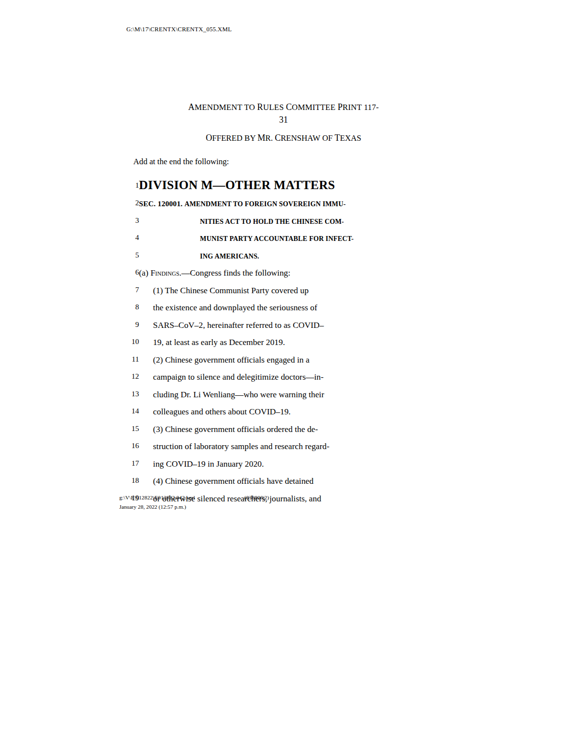G:\M\17\CRENTX\CRENTX_055.XML
AMENDMENT TO RULES COMMITTEE PRINT 117-
31
OFFERED BY MR. CRENSHAW OF TEXAS
Add at the end the following:
| 1 | DIVISION M—OTHER MATTERS |
| 2 | SEC. 120001. AMENDMENT TO FOREIGN SOVEREIGN IMMU- |
| 3 | NITIES ACT TO HOLD THE CHINESE COM- |
| 4 | MUNIST PARTY ACCOUNTABLE FOR INFECT- |
| 5 | ING AMERICANS. |
| 6 | (a) Findings. —Congress finds the following: |
| 7 | (1) The Chinese Communist Party covered up |
| 8 | the existence and downplayed the seriousness of |
| 9 | SARS–CoV–2, hereinafter referred to as COVID– |
| 10 | 19, at least as early as December 2019. |
| 11 | (2) Chinese government officials engaged in a |
| 12 | campaign to silence and delegitimize doctors—in- |
| 13 | cluding Dr. Li Wenliang—who were warning their |
| 14 | colleagues and others about COVID–19. |
| 15 | (3) Chinese government officials ordered the de- |
| 16 | struction of laboratory samples and research regard- |
| 17 | ing COVID–19 in January 2020. |
| 18 | (4) Chinese government officials have detained |
| 19 | or otherwise silenced researchers, journalists, and |
g:\V\E\012822\E012822.042.xml (830800|2)
January 28, 2022 (12:57 p.m.)